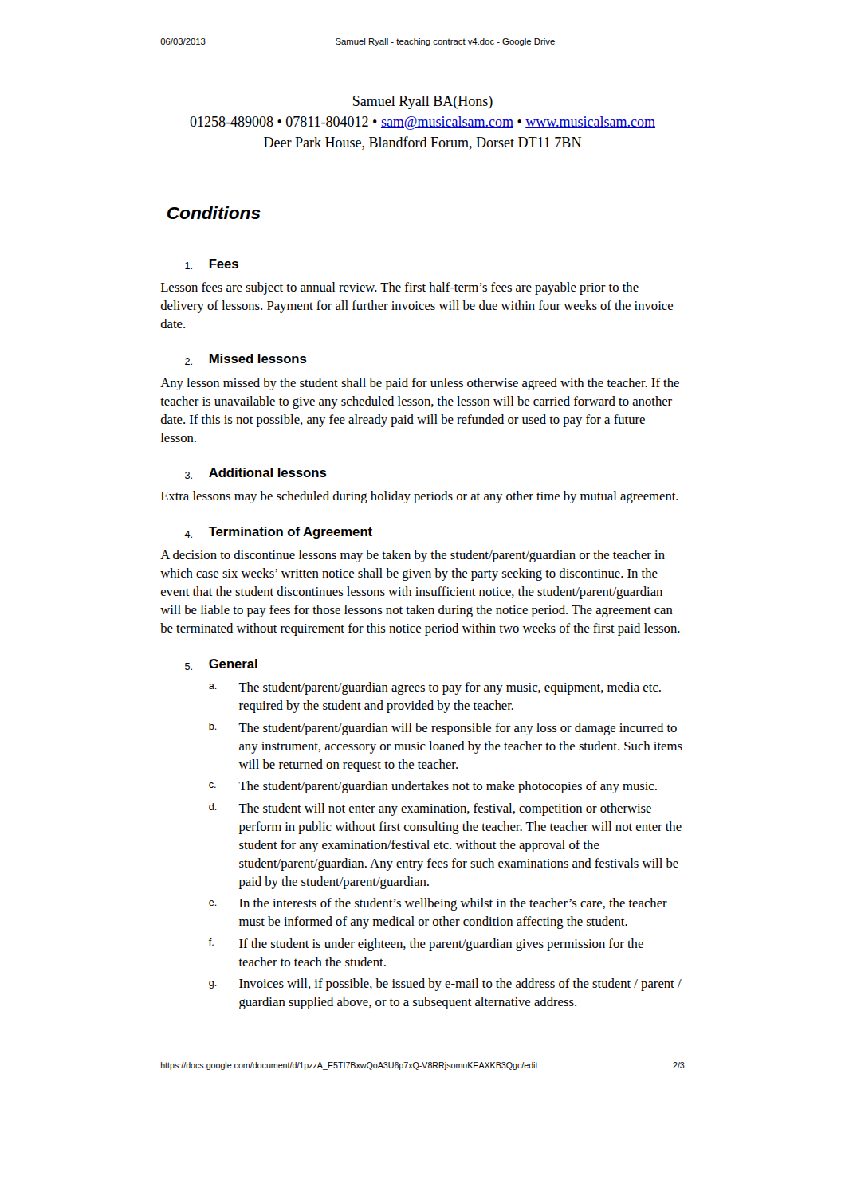06/03/2013 Samuel Ryall - teaching contract v4.doc - Google Drive
Samuel Ryall BA(Hons)
01258-489008 • 07811-804012 • sam@musicalsam.com • www.musicalsam.com
Deer Park House, Blandford Forum, Dorset DT11 7BN
Conditions
1.
Fees
Lesson fees are subject to annual review. The first half-term’s fees are payable prior to the delivery of lessons. Payment for all further invoices will be due within four weeks of the invoice date.
2.
Missed lessons
Any lesson missed by the student shall be paid for unless otherwise agreed with the teacher. If the teacher is unavailable to give any scheduled lesson, the lesson will be carried forward to another date. If this is not possible, any fee already paid will be refunded or used to pay for a future lesson.
3.
Additional lessons
Extra lessons may be scheduled during holiday periods or at any other time by mutual agreement.
4.
Termination of Agreement
A decision to discontinue lessons may be taken by the student/parent/guardian or the teacher in which case six weeks’ written notice shall be given by the party seeking to discontinue. In the event that the student discontinues lessons with insufficient notice, the student/parent/guardian will be liable to pay fees for those lessons not taken during the notice period. The agreement can be terminated without requirement for this notice period within two weeks of the first paid lesson.
5.
General
The student/parent/guardian agrees to pay for any music, equipment, media etc. required by the student and provided by the teacher.
The student/parent/guardian will be responsible for any loss or damage incurred to any instrument, accessory or music loaned by the teacher to the student. Such items will be returned on request to the teacher.
The student/parent/guardian undertakes not to make photocopies of any music.
The student will not enter any examination, festival, competition or otherwise perform in public without first consulting the teacher. The teacher will not enter the student for any examination/festival etc. without the approval of the student/parent/guardian. Any entry fees for such examinations and festivals will be paid by the student/parent/guardian.
In the interests of the student’s wellbeing whilst in the teacher’s care, the teacher must be informed of any medical or other condition affecting the student.
If the student is under eighteen, the parent/guardian gives permission for the teacher to teach the student.
Invoices will, if possible, be issued by e-mail to the address of the student / parent / guardian supplied above, or to a subsequent alternative address.
https://docs.google.com/document/d/1pzzA_E5TI7BxwQoA3U6p7xQ-V8RRjsomuKEAXKB3Qgc/edit 2/3